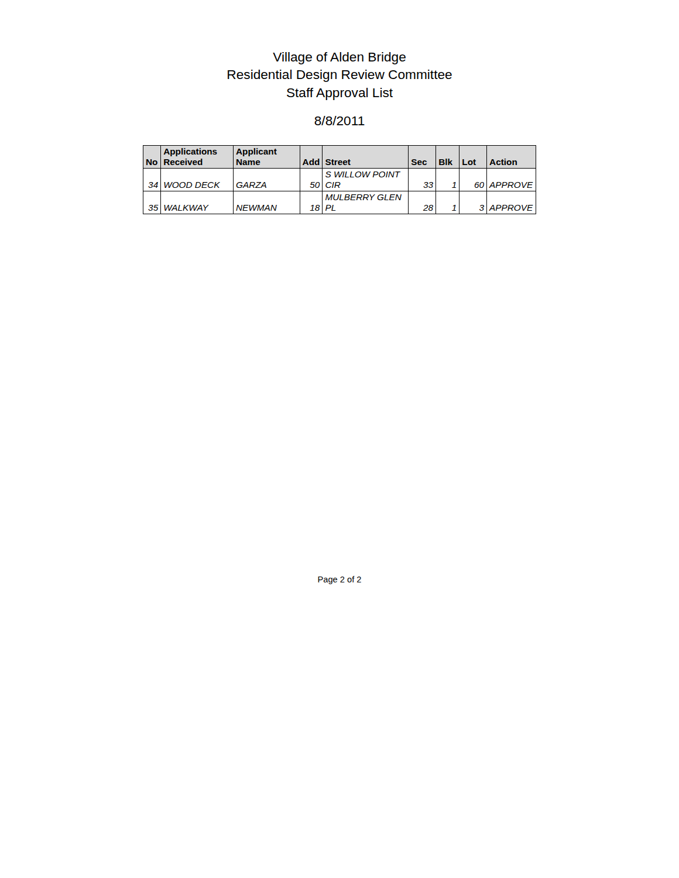Village of Alden Bridge
Residential Design Review Committee
Staff Approval List
8/8/2011
| No | Applications Received | Applicant Name | Add | Street | Sec | Blk | Lot | Action |
| --- | --- | --- | --- | --- | --- | --- | --- | --- |
| 34 | WOOD DECK | GARZA | 50 | S WILLOW POINT CIR | 33 | 1 | 60 | APPROVE |
| 35 | WALKWAY | NEWMAN | 18 | MULBERRY GLEN PL | 28 | 1 | 3 | APPROVE |
Page 2 of 2